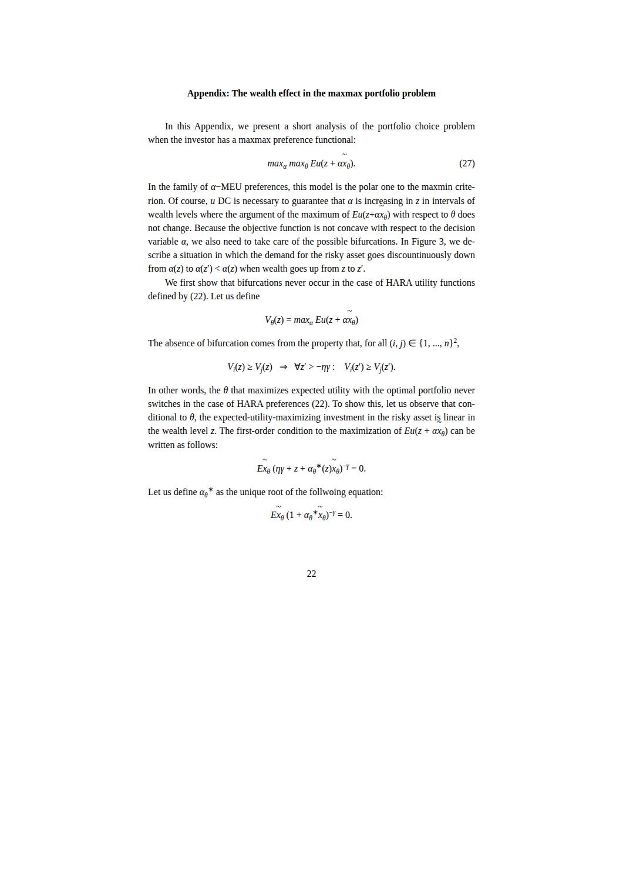Appendix: The wealth effect in the maxmax portfolio problem
In this Appendix, we present a short analysis of the portfolio choice problem when the investor has a maxmax preference functional:
maxα maxθ Eu(z + α~xθ). (27)
In the family of α−MEU preferences, this model is the polar one to the maxmin criterion. Of course, u DC is necessary to guarantee that α is increasing in z in intervals of wealth levels where the argument of the maximum of Eu(z+α~xθ) with respect to θ does not change. Because the objective function is not concave with respect to the decision variable α, we also need to take care of the possible bifurcations. In Figure 3, we describe a situation in which the demand for the risky asset goes discountinuously down from α(z) to α(z′) < α(z) when wealth goes up from z to z′.
We first show that bifurcations never occur in the case of HARA utility functions defined by (22). Let us define
Vθ(z) = maxα Eu(z + α~xθ)
The absence of bifurcation comes from the property that, for all (i, j) ∈ {1, ..., n}2,
Vi(z) ≥ Vj(z) ⇒ ∀z′ > −ηγ : Vi(z′) ≥ Vj(z′).
In other words, the θ that maximizes expected utility with the optimal portfolio never switches in the case of HARA preferences (22). To show this, let us observe that conditional to θ, the expected-utility-maximizing investment in the risky asset is linear in the wealth level z. The first-order condition to the maximization of Eu(z + α~xθ) can be written as follows:
E~xθ (ηγ + z + αθ∗(z)~xθ)−γ = 0.
Let us define αθ∗ as the unique root of the follwoing equation:
E~xθ (1 + αθ∗~xθ)−γ = 0.
22